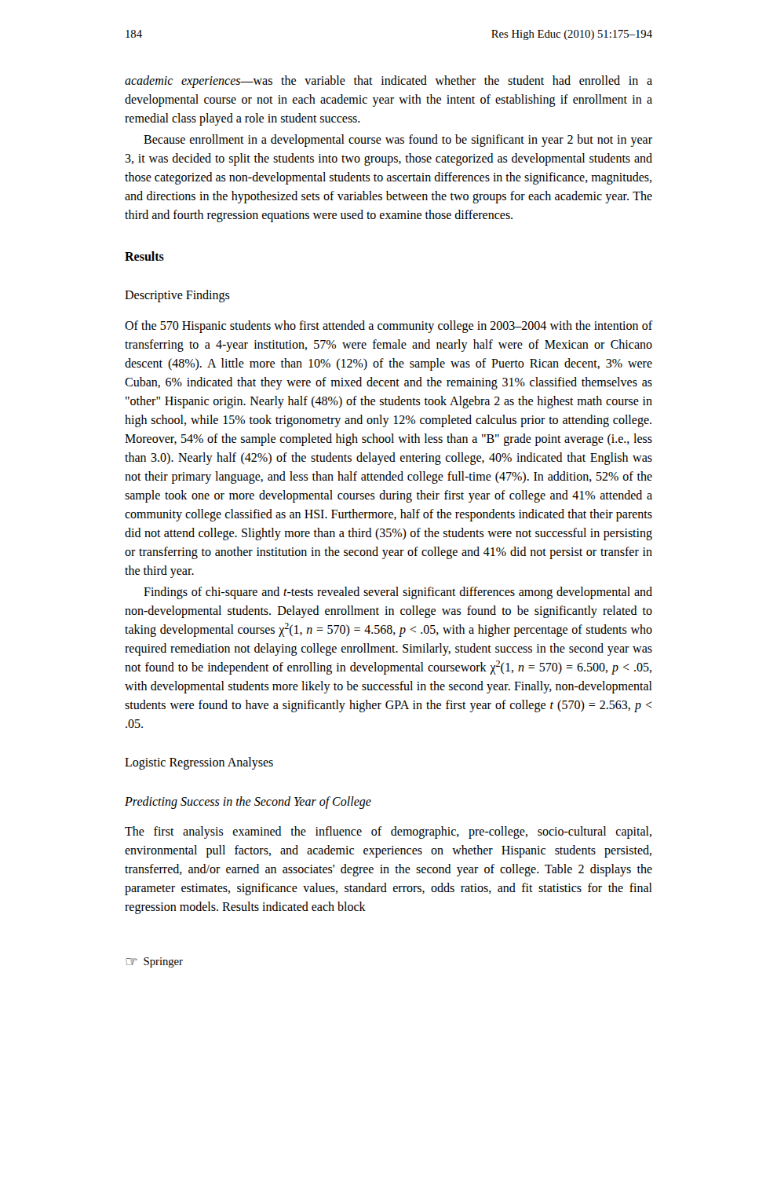184 Res High Educ (2010) 51:175–194
academic experiences—was the variable that indicated whether the student had enrolled in a developmental course or not in each academic year with the intent of establishing if enrollment in a remedial class played a role in student success.
Because enrollment in a developmental course was found to be significant in year 2 but not in year 3, it was decided to split the students into two groups, those categorized as developmental students and those categorized as non-developmental students to ascertain differences in the significance, magnitudes, and directions in the hypothesized sets of variables between the two groups for each academic year. The third and fourth regression equations were used to examine those differences.
Results
Descriptive Findings
Of the 570 Hispanic students who first attended a community college in 2003–2004 with the intention of transferring to a 4-year institution, 57% were female and nearly half were of Mexican or Chicano descent (48%). A little more than 10% (12%) of the sample was of Puerto Rican decent, 3% were Cuban, 6% indicated that they were of mixed decent and the remaining 31% classified themselves as "other" Hispanic origin. Nearly half (48%) of the students took Algebra 2 as the highest math course in high school, while 15% took trigonometry and only 12% completed calculus prior to attending college. Moreover, 54% of the sample completed high school with less than a "B" grade point average (i.e., less than 3.0). Nearly half (42%) of the students delayed entering college, 40% indicated that English was not their primary language, and less than half attended college full-time (47%). In addition, 52% of the sample took one or more developmental courses during their first year of college and 41% attended a community college classified as an HSI. Furthermore, half of the respondents indicated that their parents did not attend college. Slightly more than a third (35%) of the students were not successful in persisting or transferring to another institution in the second year of college and 41% did not persist or transfer in the third year.
Findings of chi-square and t-tests revealed several significant differences among developmental and non-developmental students. Delayed enrollment in college was found to be significantly related to taking developmental courses χ2(1, n = 570) = 4.568, p < .05, with a higher percentage of students who required remediation not delaying college enrollment. Similarly, student success in the second year was not found to be independent of enrolling in developmental coursework χ2(1, n = 570) = 6.500, p < .05, with developmental students more likely to be successful in the second year. Finally, non-developmental students were found to have a significantly higher GPA in the first year of college t (570) = 2.563, p < .05.
Logistic Regression Analyses
Predicting Success in the Second Year of College
The first analysis examined the influence of demographic, pre-college, socio-cultural capital, environmental pull factors, and academic experiences on whether Hispanic students persisted, transferred, and/or earned an associates' degree in the second year of college. Table 2 displays the parameter estimates, significance values, standard errors, odds ratios, and fit statistics for the final regression models. Results indicated each block
☞Springer